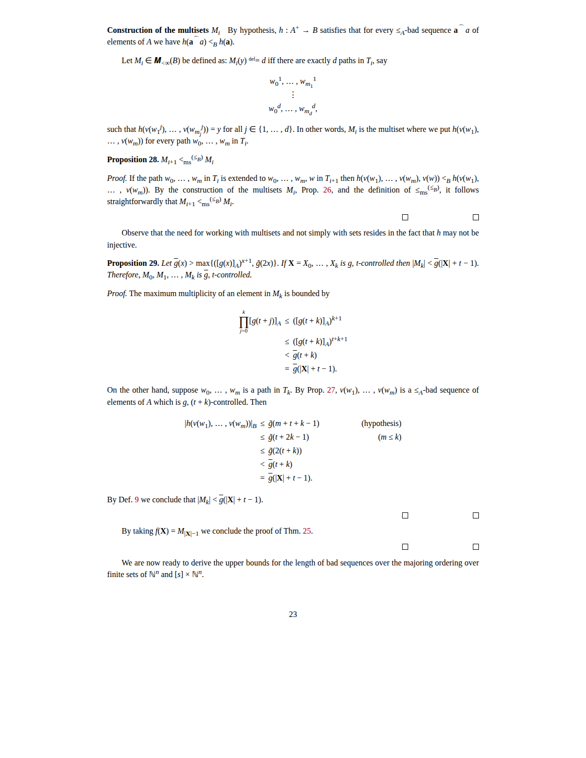Construction of the multisets Mi By hypothesis, h : A+ → B satisfies that for every ≤A-bad sequence a⌒a of elements of A we have h(a⌒a) <B h(a).
Let Mi ∈ 𝑴<∞(B) be defined as: Mi(y) def= d iff there are exactly d paths in Ti, say
w01, … , wm11
⋮
w0d, … , wmdd,
such that h(v(w1j), … , v(wmjj)) = y for all j ∈ {1, … , d}. In other words, Mi is the multiset where we put h(v(w1), … , v(wm)) for every path w0, … , wm in Ti.
Proposition 28. Mi+1 <ms(≤B) Mi
Proof. If the path w0, … , wm in Ti is extended to w0, … , wm, w in Ti+1 then h(v(w1), … , v(wm), v(w)) <B h(v(w1), … , v(wm)). By the construction of the multisets Mi, Prop. 26, and the definition of ≤ms(≤B), it follows straightforwardly that Mi+1 <ms(≤B) Mi.
Observe that the need for working with multisets and not simply with sets resides in the fact that h may not be injective.
Proposition 29. Let g(x) > max{([g(x)]A)x+1, g̃(2x)}. If X = X0, … , Xk is g, t-controlled then |Mk| < g(|X| + t − 1). Therefore, M0, M1, … , Mk is g, t-controlled.
Proof. The maximum multiplicity of an element in Mk is bounded by
| k ∏ j =0 [ g ( t + j )] A | ≤ | ([ g ( t + k )] A ) k +1 |
| | ≤ | ([ g ( t + k )] A ) t + k +1 |
| | < | g ( t + k ) |
| | = | g (/ X / + t − 1). |
On the other hand, suppose w0, … , wm is a path in Tk. By Prop. 27, v(w1), … , v(wm) is a ≤A-bad sequence of elements of A which is g, (t + k)-controlled. Then
| / h ( v ( w 1 ), … , v ( w m ))/ B | ≤ | g̃ ( m + t + k − 1) | (hypothesis) |
| | ≤ | g̃ ( t + 2 k − 1) | ( m ≤ k ) |
| | ≤ | g̃ (2( t + k )) | |
| | < | g ( t + k ) | |
| | = | g (/ X / + t − 1). | |
By Def. 9 we conclude that |Mk| < g(|X| + t − 1).
By taking f(X) = M|X|−1 we conclude the proof of Thm. 25.
We are now ready to derive the upper bounds for the length of bad sequences over the majoring ordering over finite sets of ℕn and [s] × ℕn.
23